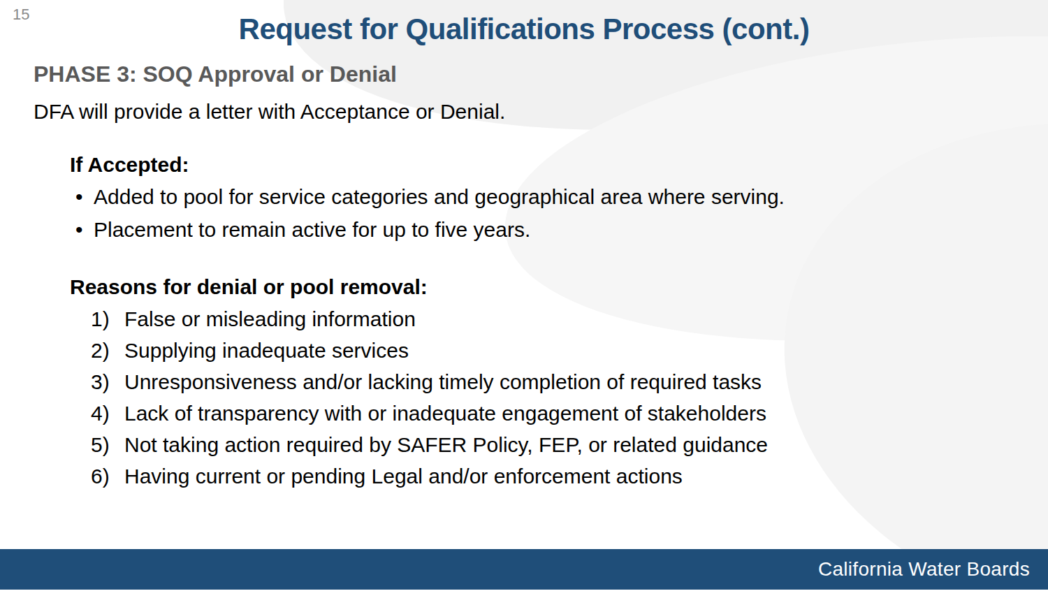15
Request for Qualifications Process (cont.)
PHASE 3: SOQ Approval or Denial
DFA will provide a letter with Acceptance or Denial.
If Accepted:
Added to pool for service categories and geographical area where serving.
Placement to remain active for up to five years.
Reasons for denial or pool removal:
False or misleading information
Supplying inadequate services
Unresponsiveness and/or lacking timely completion of required tasks
Lack of transparency with or inadequate engagement of stakeholders
Not taking action required by SAFER Policy, FEP, or related guidance
Having current or pending Legal and/or enforcement actions
California Water Boards